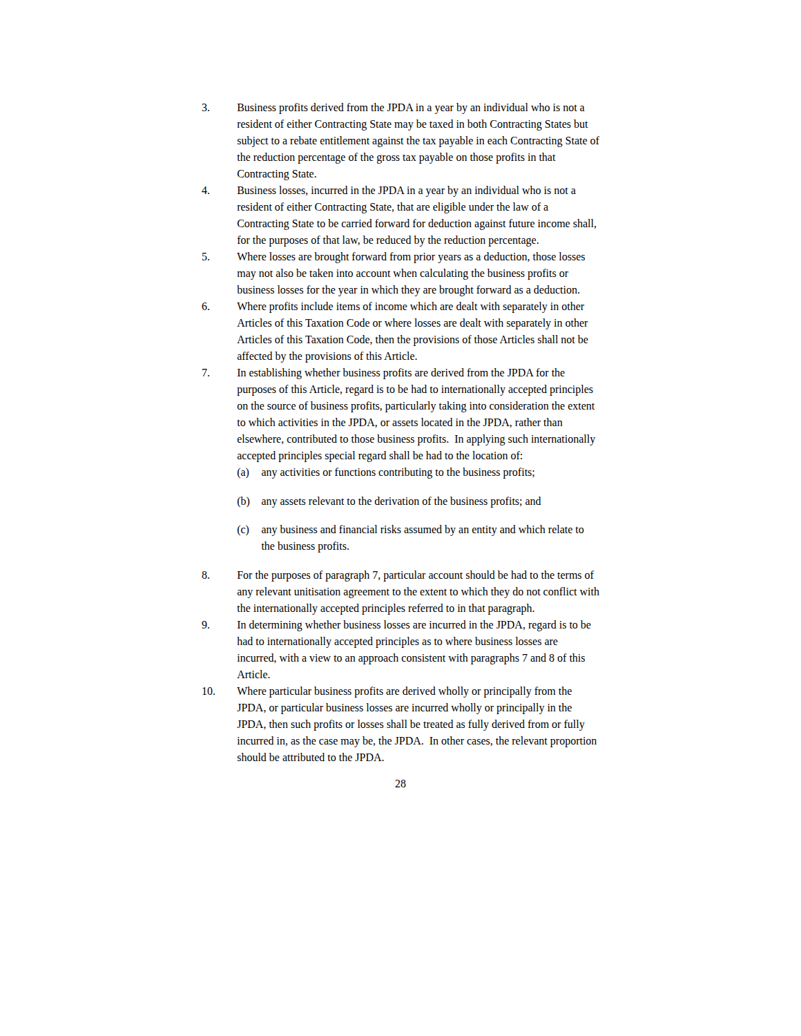3. Business profits derived from the JPDA in a year by an individual who is not a resident of either Contracting State may be taxed in both Contracting States but subject to a rebate entitlement against the tax payable in each Contracting State of the reduction percentage of the gross tax payable on those profits in that Contracting State.
4. Business losses, incurred in the JPDA in a year by an individual who is not a resident of either Contracting State, that are eligible under the law of a Contracting State to be carried forward for deduction against future income shall, for the purposes of that law, be reduced by the reduction percentage.
5. Where losses are brought forward from prior years as a deduction, those losses may not also be taken into account when calculating the business profits or business losses for the year in which they are brought forward as a deduction.
6. Where profits include items of income which are dealt with separately in other Articles of this Taxation Code or where losses are dealt with separately in other Articles of this Taxation Code, then the provisions of those Articles shall not be affected by the provisions of this Article.
7. In establishing whether business profits are derived from the JPDA for the purposes of this Article, regard is to be had to internationally accepted principles on the source of business profits, particularly taking into consideration the extent to which activities in the JPDA, or assets located in the JPDA, rather than elsewhere, contributed to those business profits. In applying such internationally accepted principles special regard shall be had to the location of:
(a) any activities or functions contributing to the business profits;
(b) any assets relevant to the derivation of the business profits; and
(c) any business and financial risks assumed by an entity and which relate to the business profits.
8. For the purposes of paragraph 7, particular account should be had to the terms of any relevant unitisation agreement to the extent to which they do not conflict with the internationally accepted principles referred to in that paragraph.
9. In determining whether business losses are incurred in the JPDA, regard is to be had to internationally accepted principles as to where business losses are incurred, with a view to an approach consistent with paragraphs 7 and 8 of this Article.
10. Where particular business profits are derived wholly or principally from the JPDA, or particular business losses are incurred wholly or principally in the JPDA, then such profits or losses shall be treated as fully derived from or fully incurred in, as the case may be, the JPDA. In other cases, the relevant proportion should be attributed to the JPDA.
28